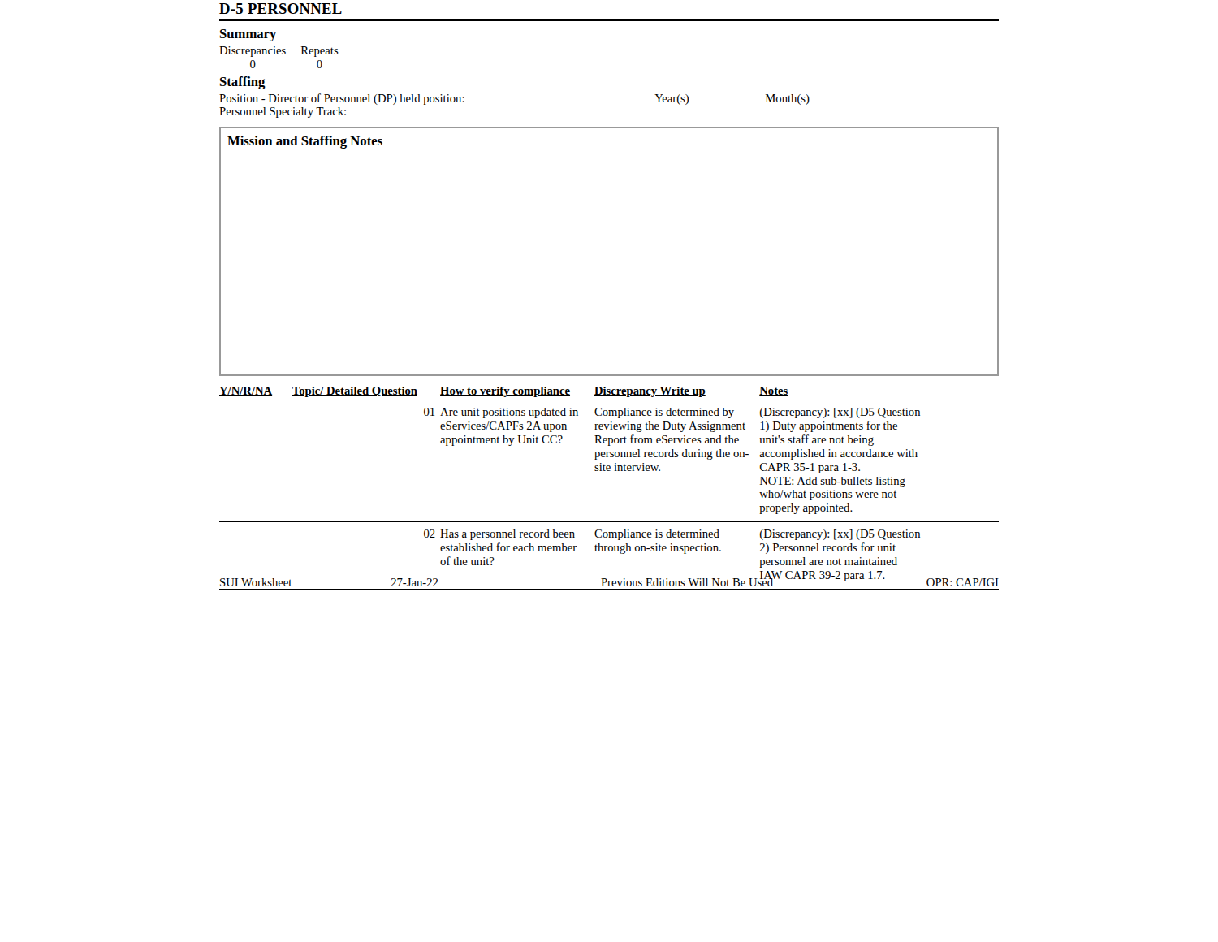D-5 PERSONNEL
Summary
| Discrepancies | Repeats |
| 0 | 0 |
Staffing
Position - Director of Personnel (DP) held position: Year(s) Month(s)
Personnel Specialty Track:
Mission and Staffing Notes
| Y/N/R/NA | Topic/ Detailed Question | How to verify compliance | Discrepancy Write up | Notes |
| --- | --- | --- | --- | --- |
| | 01 | Are unit positions updated in eServices/CAPFs 2A upon appointment by Unit CC? | Compliance is determined by reviewing the Duty Assignment Report from eServices and the personnel records during the on-site interview. | (Discrepancy): [xx] (D5 Question 1) Duty appointments for the unit's staff are not being accomplished in accordance with CAPR 35-1 para 1-3. NOTE: Add sub-bullets listing who/what positions were not properly appointed. | |
| | 02 | Has a personnel record been established for each member of the unit? | Compliance is determined through on-site inspection. | (Discrepancy): [xx] (D5 Question 2) Personnel records for unit personnel are not maintained IAW CAPR 39-2 para 1.7. | |
| SUI Worksheet | 27-Jan-22 | Previous Editions Will Not Be Used | OPR: CAP/IGI |